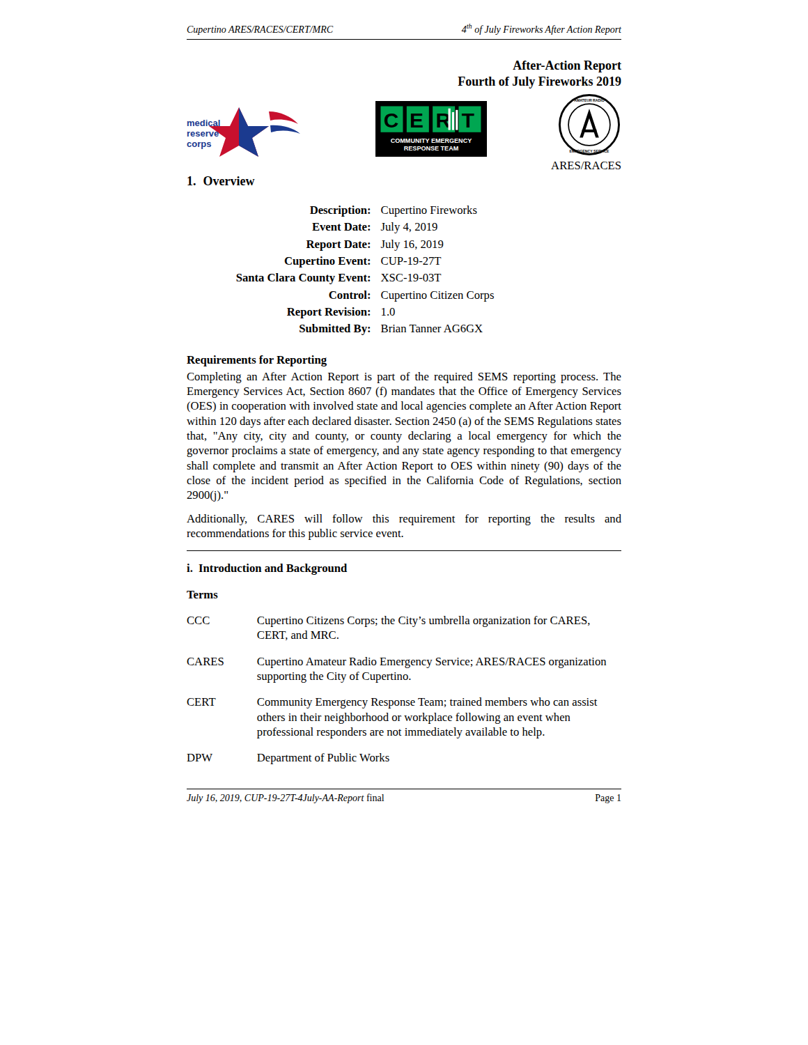Cupertino ARES/RACES/CERT/MRC
4th of July Fireworks After Action Report
After-Action Report
Fourth of July Fireworks 2019
ARES/RACES
1. Overview
| Description: | Cupertino Fireworks |
| Event Date: | July 4, 2019 |
| Report Date: | July 16, 2019 |
| Cupertino Event: | CUP-19-27T |
| Santa Clara County Event: | XSC-19-03T |
| Control: | Cupertino Citizen Corps |
| Report Revision: | 1.0 |
| Submitted By: | Brian Tanner AG6GX |
Requirements for Reporting
Completing an After Action Report is part of the required SEMS reporting process. The Emergency Services Act, Section 8607 (f) mandates that the Office of Emergency Services (OES) in cooperation with involved state and local agencies complete an After Action Report within 120 days after each declared disaster. Section 2450 (a) of the SEMS Regulations states that, "Any city, city and county, or county declaring a local emergency for which the governor proclaims a state of emergency, and any state agency responding to that emergency shall complete and transmit an After Action Report to OES within ninety (90) days of the close of the incident period as specified in the California Code of Regulations, section 2900(j)."
Additionally, CARES will follow this requirement for reporting the results and recommendations for this public service event.
i. Introduction and Background
Terms
CCC
Cupertino Citizens Corps; the City’s umbrella organization for CARES, CERT, and MRC.
CARES
Cupertino Amateur Radio Emergency Service; ARES/RACES organization supporting the City of Cupertino.
CERT
Community Emergency Response Team; trained members who can assist others in their neighborhood or workplace following an event when professional responders are not immediately available to help.
DPW
Department of Public Works
July 16, 2019, CUP-19-27T-4July-AA-Report final
Page 1